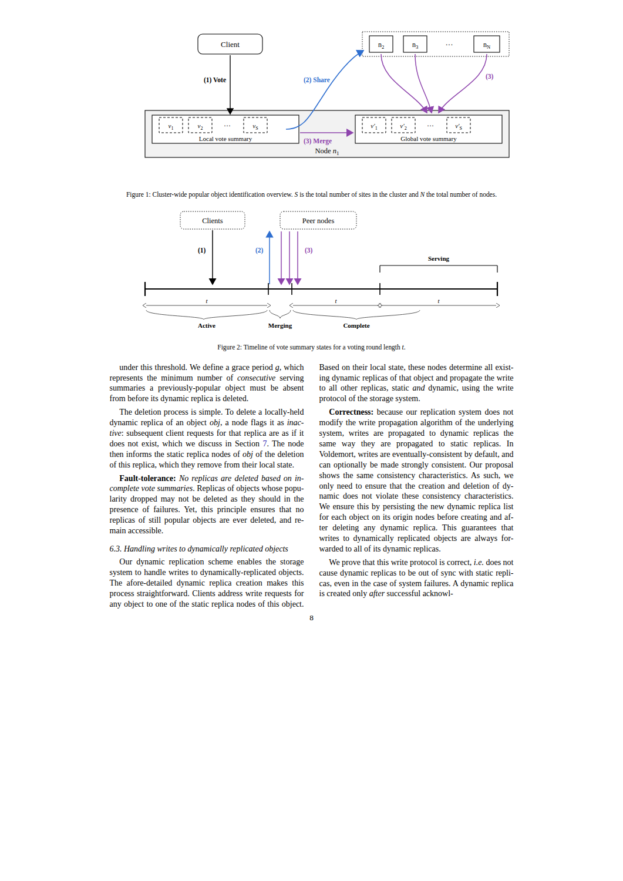Client n2 n3 ··· nN Node n1 v1 v2 ··· vS Local vote summary v′1 v′2 ··· v′S Global vote summary (1) Vote (2) Share (3) Merge (3)
Figure 1: Cluster-wide popular object identification overview. S is the total number of sites in the cluster and N the total number of nodes.
Clients Peer nodes (1) (2) (3) Serving t t t Active Merging Complete
Figure 2: Timeline of vote summary states for a voting round length t.
under this threshold. We define a grace period g, which represents the minimum number of consecutive serving summaries a previously-popular object must be absent from before its dynamic replica is deleted.
The deletion process is simple. To delete a locally-held dynamic replica of an object obj, a node flags it as inactive: subsequent client requests for that replica are as if it does not exist, which we discuss in Section 7. The node then informs the static replica nodes of obj of the deletion of this replica, which they remove from their local state.
Fault-tolerance: No replicas are deleted based on incomplete vote summaries. Replicas of objects whose popularity dropped may not be deleted as they should in the presence of failures. Yet, this principle ensures that no replicas of still popular objects are ever deleted, and remain accessible.
6.3. Handling writes to dynamically replicated objects
Our dynamic replication scheme enables the storage system to handle writes to dynamically-replicated objects. The afore-detailed dynamic replica creation makes this process straightforward. Clients address write requests for any object to one of the static replica nodes of this object. Based on their local state, these nodes determine all existing dynamic replicas of that object and propagate the write to all other replicas, static and dynamic, using the write protocol of the storage system.
Correctness: because our replication system does not modify the write propagation algorithm of the underlying system, writes are propagated to dynamic replicas the same way they are propagated to static replicas. In Voldemort, writes are eventually-consistent by default, and can optionally be made strongly consistent. Our proposal shows the same consistency characteristics. As such, we only need to ensure that the creation and deletion of dynamic does not violate these consistency characteristics. We ensure this by persisting the new dynamic replica list for each object on its origin nodes before creating and after deleting any dynamic replica. This guarantees that writes to dynamically replicated objects are always forwarded to all of its dynamic replicas.
We prove that this write protocol is correct, i.e. does not cause dynamic replicas to be out of sync with static replicas, even in the case of system failures. A dynamic replica is created only after successful acknowl-
8